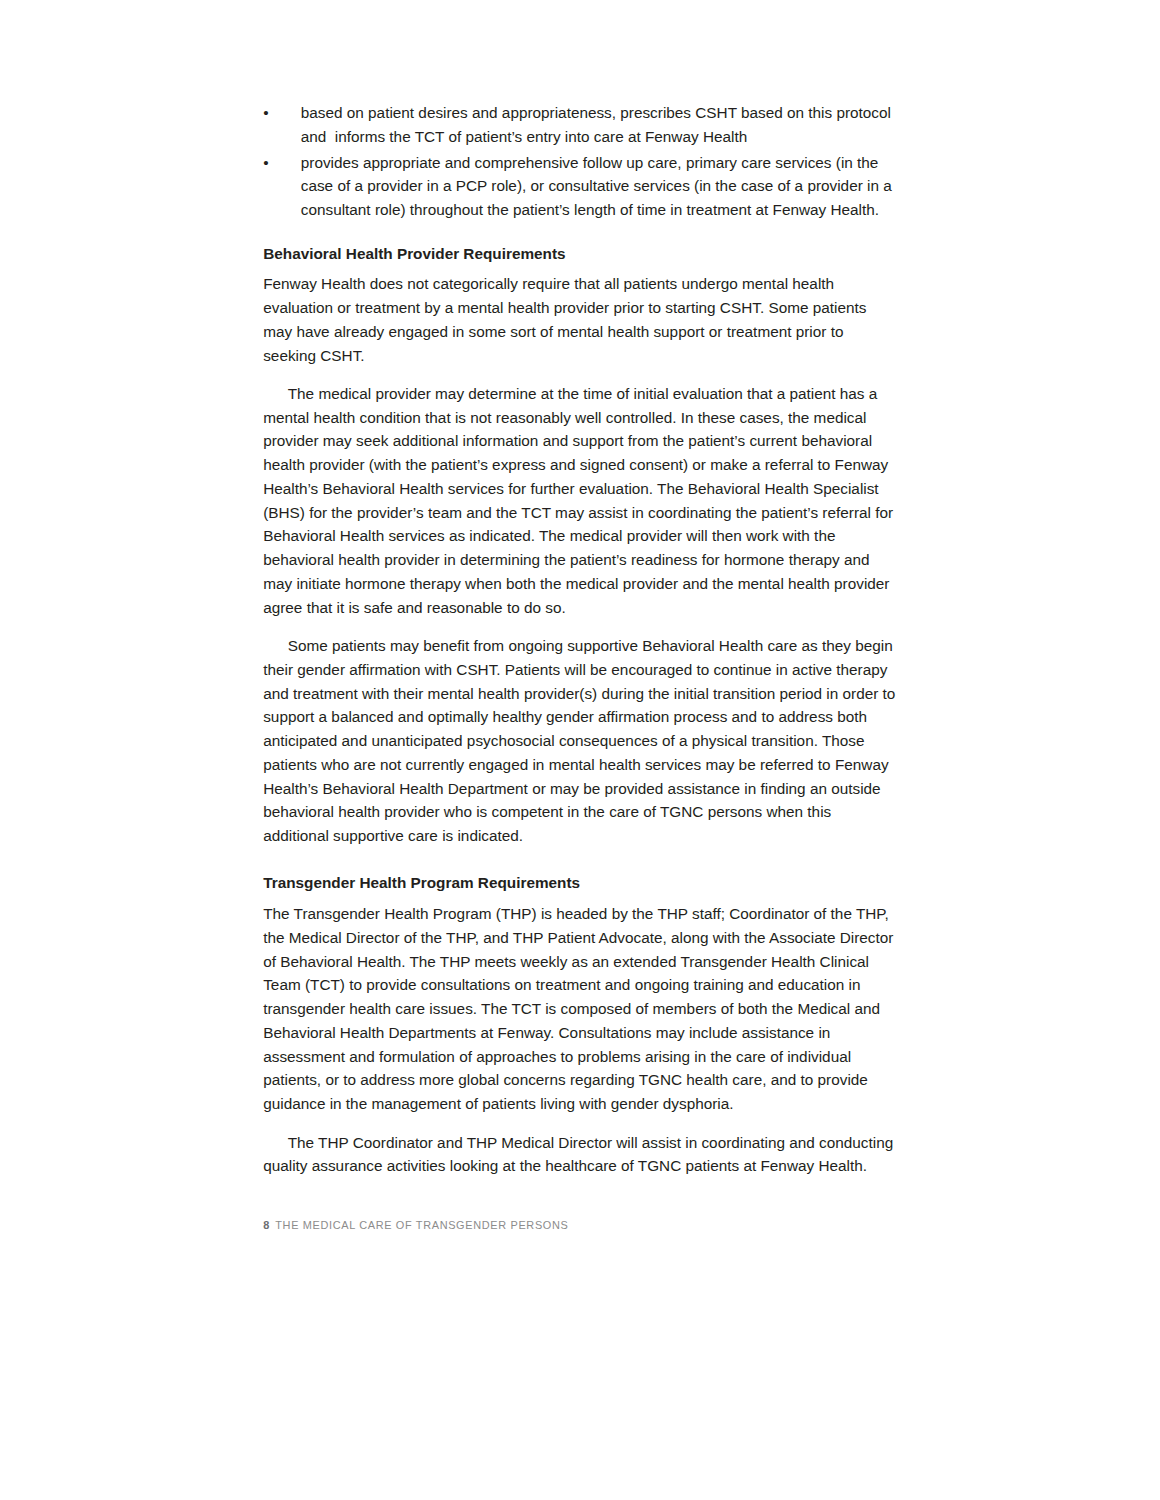based on patient desires and appropriateness, prescribes CSHT based on this protocol and informs the TCT of patient’s entry into care at Fenway Health
provides appropriate and comprehensive follow up care, primary care services (in the case of a provider in a PCP role), or consultative services (in the case of a provider in a consultant role) throughout the patient’s length of time in treatment at Fenway Health.
Behavioral Health Provider Requirements
Fenway Health does not categorically require that all patients undergo mental health evaluation or treatment by a mental health provider prior to starting CSHT. Some patients may have already engaged in some sort of mental health support or treatment prior to seeking CSHT.
The medical provider may determine at the time of initial evaluation that a patient has a mental health condition that is not reasonably well controlled. In these cases, the medical provider may seek additional information and support from the patient’s current behavioral health provider (with the patient’s express and signed consent) or make a referral to Fenway Health’s Behavioral Health services for further evaluation. The Behavioral Health Specialist (BHS) for the provider’s team and the TCT may assist in coordinating the patient’s referral for Behavioral Health services as indicated. The medical provider will then work with the behavioral health provider in determining the patient’s readiness for hormone therapy and may initiate hormone therapy when both the medical provider and the mental health provider agree that it is safe and reasonable to do so.
Some patients may benefit from ongoing supportive Behavioral Health care as they begin their gender affirmation with CSHT. Patients will be encouraged to continue in active therapy and treatment with their mental health provider(s) during the initial transition period in order to support a balanced and optimally healthy gender affirmation process and to address both anticipated and unanticipated psychosocial consequences of a physical transition. Those patients who are not currently engaged in mental health services may be referred to Fenway Health’s Behavioral Health Department or may be provided assistance in finding an outside behavioral health provider who is competent in the care of TGNC persons when this additional supportive care is indicated.
Transgender Health Program Requirements
The Transgender Health Program (THP) is headed by the THP staff; Coordinator of the THP, the Medical Director of the THP, and THP Patient Advocate, along with the Associate Director of Behavioral Health. The THP meets weekly as an extended Transgender Health Clinical Team (TCT) to provide consultations on treatment and ongoing training and education in transgender health care issues. The TCT is composed of members of both the Medical and Behavioral Health Departments at Fenway. Consultations may include assistance in assessment and formulation of approaches to problems arising in the care of individual patients, or to address more global concerns regarding TGNC health care, and to provide guidance in the management of patients living with gender dysphoria.
The THP Coordinator and THP Medical Director will assist in coordinating and conducting quality assurance activities looking at the healthcare of TGNC patients at Fenway Health.
8 The Medical Care of Transgender Persons